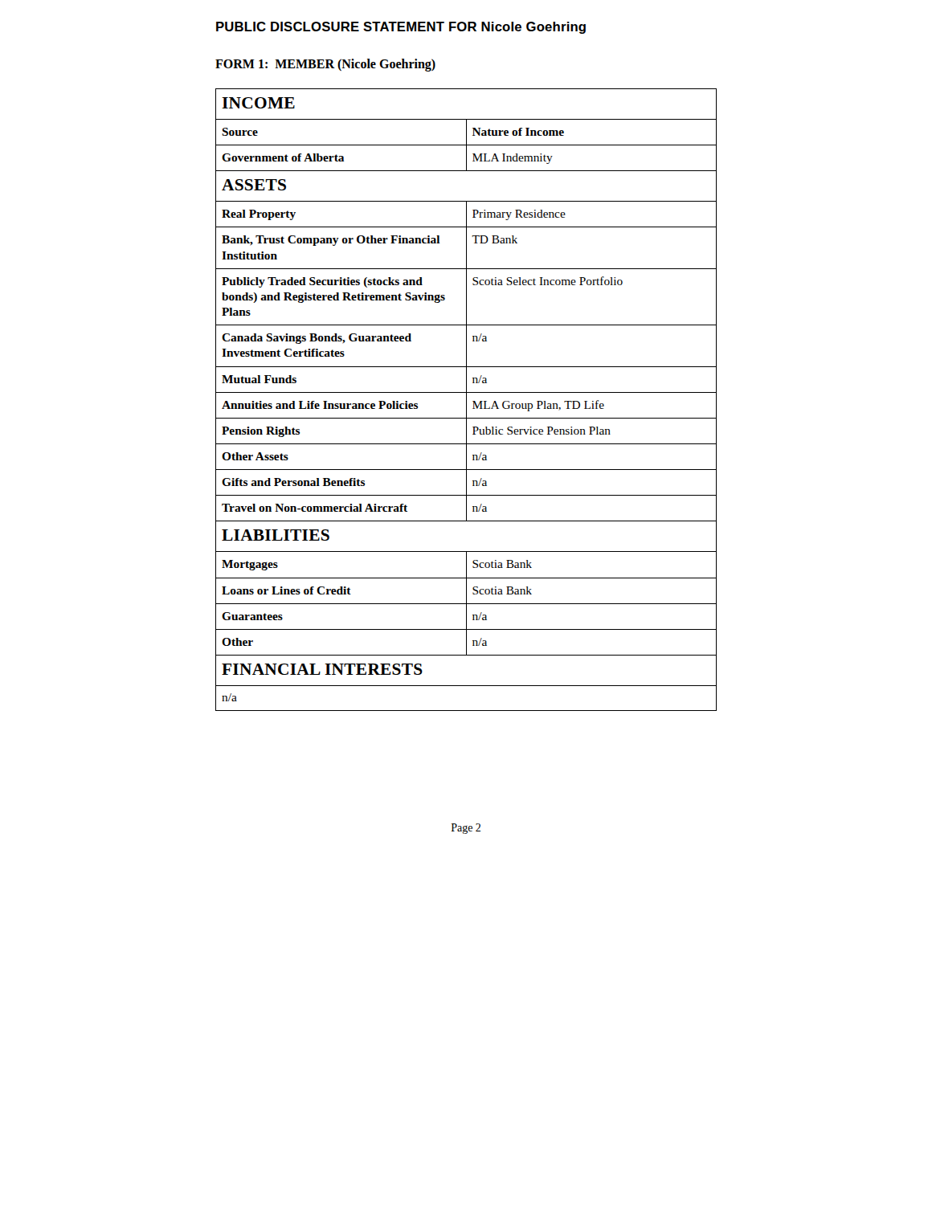PUBLIC DISCLOSURE STATEMENT FOR Nicole Goehring
FORM 1: MEMBER (Nicole Goehring)
| INCOME |
| Source | Nature of Income |
| Government of Alberta | MLA Indemnity |
| ASSETS |
| Real Property | Primary Residence |
| Bank, Trust Company or Other Financial Institution | TD Bank |
| Publicly Traded Securities (stocks and bonds) and Registered Retirement Savings Plans | Scotia Select Income Portfolio |
| Canada Savings Bonds, Guaranteed Investment Certificates | n/a |
| Mutual Funds | n/a |
| Annuities and Life Insurance Policies | MLA Group Plan, TD Life |
| Pension Rights | Public Service Pension Plan |
| Other Assets | n/a |
| Gifts and Personal Benefits | n/a |
| Travel on Non-commercial Aircraft | n/a |
| LIABILITIES |
| Mortgages | Scotia Bank |
| Loans or Lines of Credit | Scotia Bank |
| Guarantees | n/a |
| Other | n/a |
| FINANCIAL INTERESTS |
| n/a |
Page 2